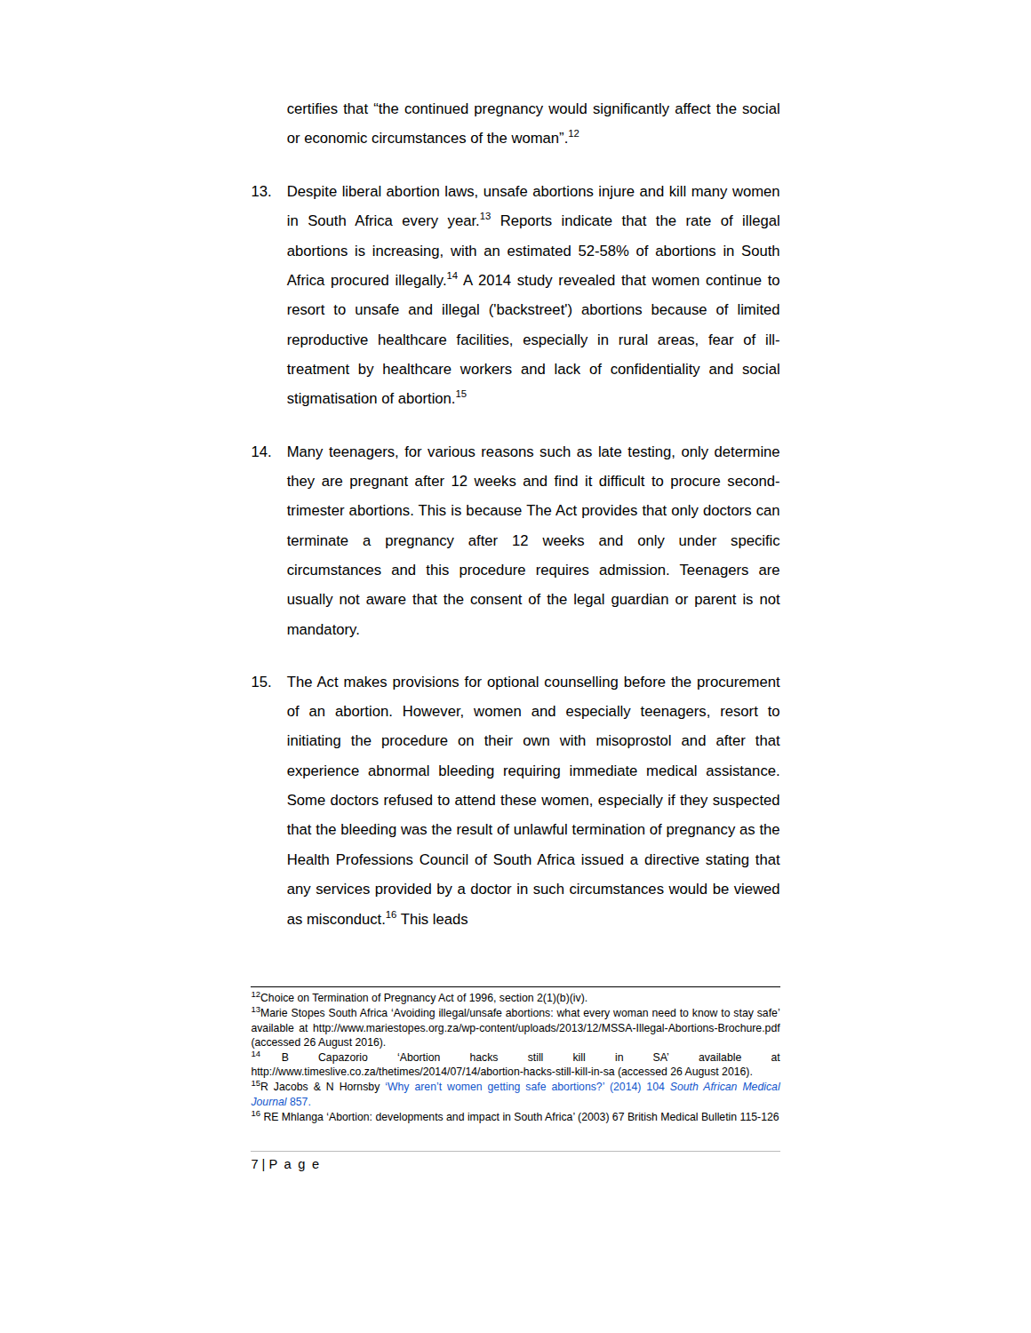certifies that “the continued pregnancy would significantly affect the social or economic circumstances of the woman”.12
13. Despite liberal abortion laws, unsafe abortions injure and kill many women in South Africa every year.13 Reports indicate that the rate of illegal abortions is increasing, with an estimated 52-58% of abortions in South Africa procured illegally.14 A 2014 study revealed that women continue to resort to unsafe and illegal ('backstreet') abortions because of limited reproductive healthcare facilities, especially in rural areas, fear of ill-treatment by healthcare workers and lack of confidentiality and social stigmatisation of abortion.15
14. Many teenagers, for various reasons such as late testing, only determine they are pregnant after 12 weeks and find it difficult to procure second-trimester abortions. This is because The Act provides that only doctors can terminate a pregnancy after 12 weeks and only under specific circumstances and this procedure requires admission. Teenagers are usually not aware that the consent of the legal guardian or parent is not mandatory.
15. The Act makes provisions for optional counselling before the procurement of an abortion. However, women and especially teenagers, resort to initiating the procedure on their own with misoprostol and after that experience abnormal bleeding requiring immediate medical assistance. Some doctors refused to attend these women, especially if they suspected that the bleeding was the result of unlawful termination of pregnancy as the Health Professions Council of South Africa issued a directive stating that any services provided by a doctor in such circumstances would be viewed as misconduct.16 This leads
12Choice on Termination of Pregnancy Act of 1996, section 2(1)(b)(iv).
13Marie Stopes South Africa ‘Avoiding illegal/unsafe abortions: what every woman need to know to stay safe’ available at http://www.mariestopes.org.za/wp-content/uploads/2013/12/MSSA-Illegal-Abortions-Brochure.pdf (accessed 26 August 2016).
14 B Capazorio ‘Abortion hacks still kill in SA’ available at http://www.timeslive.co.za/thetimes/2014/07/14/abortion-hacks-still-kill-in-sa (accessed 26 August 2016).
15R Jacobs & N Hornsby ‘Why aren’t women getting safe abortions?’ (2014) 104 South African Medical Journal 857.
16 RE Mhlanga ‘Abortion: developments and impact in South Africa’ (2003) 67 British Medical Bulletin 115-126
7 | P a g e